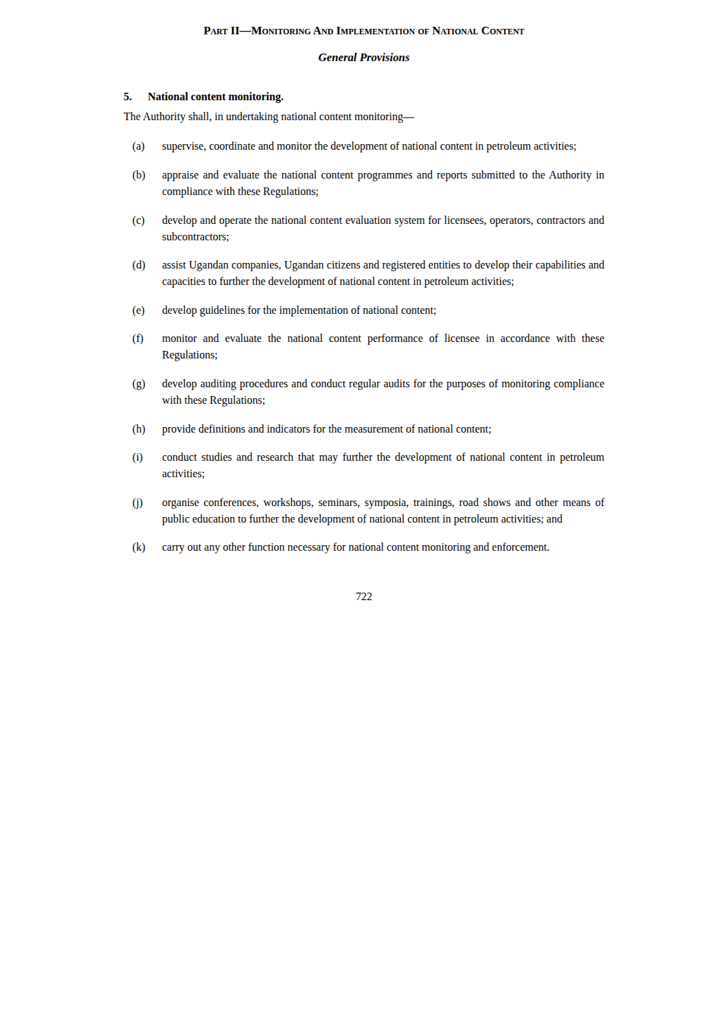Part II—Monitoring And Implementation of National Content
General Provisions
5. National content monitoring.
The Authority shall, in undertaking national content monitoring—
(a) supervise, coordinate and monitor the development of national content in petroleum activities;
(b) appraise and evaluate the national content programmes and reports submitted to the Authority in compliance with these Regulations;
(c) develop and operate the national content evaluation system for licensees, operators, contractors and subcontractors;
(d) assist Ugandan companies, Ugandan citizens and registered entities to develop their capabilities and capacities to further the development of national content in petroleum activities;
(e) develop guidelines for the implementation of national content;
(f) monitor and evaluate the national content performance of licensee in accordance with these Regulations;
(g) develop auditing procedures and conduct regular audits for the purposes of monitoring compliance with these Regulations;
(h) provide definitions and indicators for the measurement of national content;
(i) conduct studies and research that may further the development of national content in petroleum activities;
(j) organise conferences, workshops, seminars, symposia, trainings, road shows and other means of public education to further the development of national content in petroleum activities; and
(k) carry out any other function necessary for national content monitoring and enforcement.
722